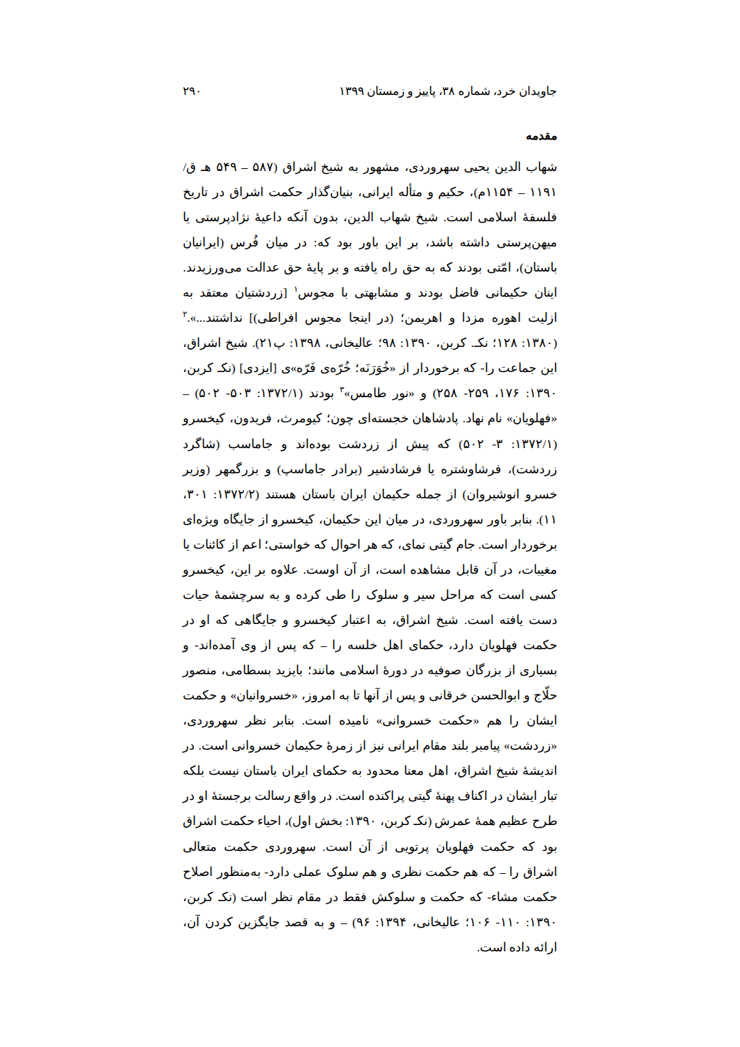جاویدان خرد، شماره ۳۸، پاییز و زمستان ۱۳۹۹ ۲۹۰
مقدمه
شهاب الدین یحیی سهروردی، مشهور به شیخ اشراق (۵۸۷ – ۵۴۹ هـ ق/ ۱۱۹۱ – ۱۱۵۴م)، حکیم و متأله ایرانی، بنیان‌گذار حکمت اشراق در تاریخ فلسفهٔ اسلامی است. شیخ شهاب الدین، بدون آنکه داعیهٔ نژادپرستی یا میهن‌پرستی داشته باشد، بر این باور بود که: در میان فُرس (ایرانیان باستان)، امّتی بودند که به حق راه یافته و بر پایهٔ حق عدالت می‌ورزیدند. اینان حکیمانی فاضل بودند و مشابهتی با مجوس۱ [زردشتیان معتقد به ازلیت اهوره مزدا و اهریمن؛ (در اینجا مجوس افراطی)] نداشتند...».۲ (۱۳۸۰: ۱۲۸؛ نکـ. کربن، ۱۳۹۰: ۹۸؛ عالیخانی، ۱۳۹۸: پ۲۱). شیخ اشراق، این جماعت را- که برخوردار از «خُوَرَنَه؛ خُرّه‌ی فَرّه»ی [ایزدی] (نکـ کربن، ۱۳۹۰: ۱۷۶، ۲۵۹- ۲۵۸) و «نور طامس»۳ بودند (۱۳۷۲/۱: ۵۰۳- ۵۰۲) – «فهلویان» نام نهاد. پادشاهان خجسته‌ای چون؛ کیومرث، فریدون، کیخسرو (۱۳۷۲/۱: ۳- ۵۰۲) که پیش از زردشت بوده‌اند و جاماسب (شاگرد زردشت)، فرشاوشتره یا فرشادشیر (برادر جاماسپ) و بزرگمهر (وزیر خسرو انوشیروان) از جمله حکیمان ایران باستان هستند (۱۳۷۲/۲: ۳۰۱، ۱۱). بنابر باور سهروردی، در میان این حکیمان، کیخسرو از جایگاه ویژه‌ای برخوردار است. جام گیتی نمای، که هر احوال که خواستی؛ اعم از کائنات یا مغیبات، در آن قابل مشاهده است، از آن اوست. علاوه بر این، کیخسرو کسی است که مراحل سیر و سلوک را طی کرده و به سرچشمهٔ حیات دست یافته است. شیخ اشراق، به اعتبار کیخسرو و جایگاهی که او در حکمت فهلویان دارد، حکمای اهل خلسه را – که پس از وی آمده‌اند- و بسیاری از بزرگان صوفیه در دورهٔ اسلامی مانند؛ بایزید بسطامی، منصور حلّاج و ابوالحسن خرقانی و پس از آنها تا به امروز، «خسروانیان» و حکمت ایشان را هم «حکمت خسروانی» نامیده است. بنابر نظر سهروردی، «زردشت» پیامبر بلند مقام ایرانی نیز از زمرهٔ حکیمان خسروانی است. در اندیشهٔ شیخ اشراق، اهل معنا محدود به حکمای ایران باستان نیست بلکه تبار ایشان در اکناف پهنهٔ گیتی پراکنده است. در واقع رسالت برجستهٔ او در طرح عظیم همهٔ عمرش (نکـ کربن، ۱۳۹۰: بخش اول)، احیاء حکمت اشراق بود که حکمت فهلویان پرتویی از آن است. سهروردی حکمت متعالی اشراق را – که هم حکمت نظری و هم سلوک عملی دارد- به‌منظور اصلاح حکمت مشاء- که حکمت و سلوکش فقط در مقام نظر است (نکـ کربن، ۱۳۹۰: ۱۱۰- ۱۰۶؛ عالیخانی، ۱۳۹۴: ۹۶) – و به قصد جایگزین کردن آن، ارائه داده است.